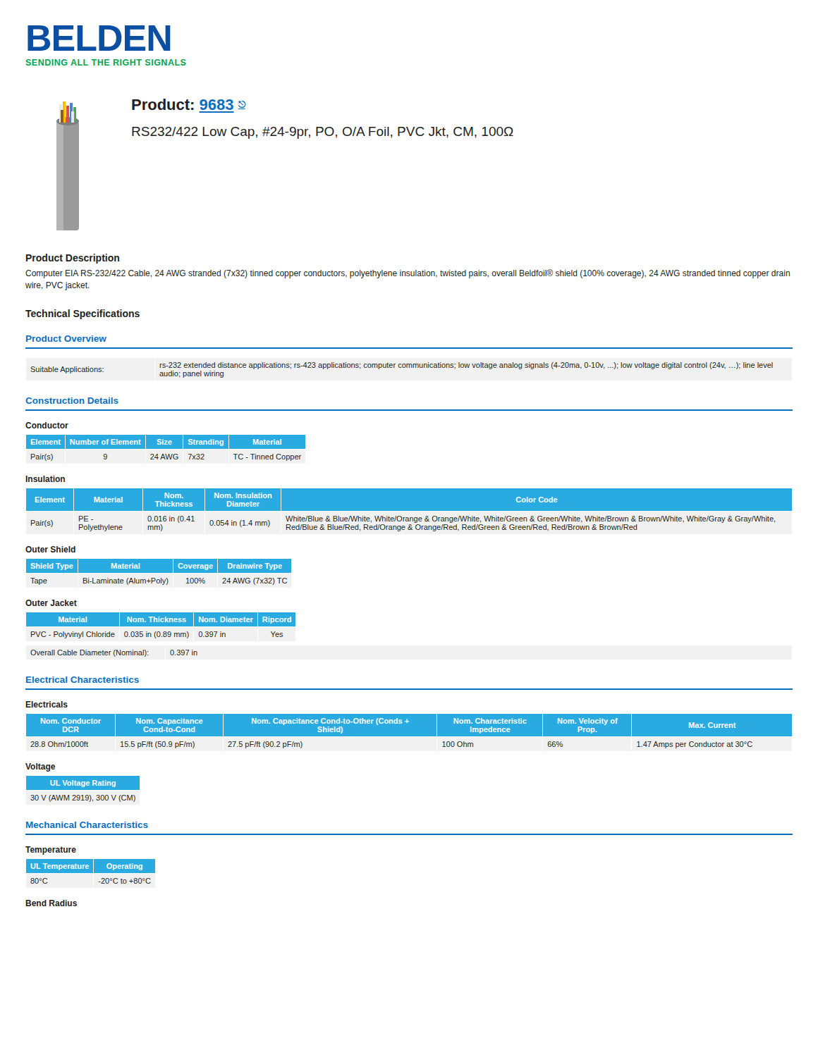BELDEN
SENDING ALL THE RIGHT SIGNALS
Product: 9683 ⎋
RS232/422 Low Cap, #24-9pr, PO, O/A Foil, PVC Jkt, CM, 100Ω
Product Description
Computer EIA RS-232/422 Cable, 24 AWG stranded (7x32) tinned copper conductors, polyethylene insulation, twisted pairs, overall Beldfoil® shield (100% coverage), 24 AWG stranded tinned copper drain wire, PVC jacket.
Technical Specifications
Product Overview
| Suitable Applications: | rs-232 extended distance applications; rs-423 applications; computer communications; low voltage analog signals (4-20ma, 0-10v, ...); low voltage digital control (24v, …); line level audio; panel wiring |
Construction Details
Conductor
| Element | Number of Element | Size | Stranding | Material |
| --- | --- | --- | --- | --- |
| Pair(s) | 9 | 24 AWG | 7x32 | TC - Tinned Copper |
Insulation
| Element | Material | Nom. Thickness | Nom. Insulation Diameter | Color Code |
| --- | --- | --- | --- | --- |
| Pair(s) | PE - Polyethylene | 0.016 in (0.41 mm) | 0.054 in (1.4 mm) | White/Blue & Blue/White, White/Orange & Orange/White, White/Green & Green/White, White/Brown & Brown/White, White/Gray & Gray/White, Red/Blue & Blue/Red, Red/Orange & Orange/Red, Red/Green & Green/Red, Red/Brown & Brown/Red |
Outer Shield
| Shield Type | Material | Coverage | Drainwire Type |
| --- | --- | --- | --- |
| Tape | Bi-Laminate (Alum+Poly) | 100% | 24 AWG (7x32) TC |
Outer Jacket
| Material | Nom. Thickness | Nom. Diameter | Ripcord |
| --- | --- | --- | --- |
| PVC - Polyvinyl Chloride | 0.035 in (0.89 mm) | 0.397 in | Yes |
| Overall Cable Diameter (Nominal): | 0.397 in |
Electrical Characteristics
Electricals
| Nom. Conductor DCR | Nom. Capacitance Cond-to-Cond | Nom. Capacitance Cond-to-Other (Conds + Shield) | Nom. Characteristic Impedence | Nom. Velocity of Prop. | Max. Current |
| --- | --- | --- | --- | --- | --- |
| 28.8 Ohm/1000ft | 15.5 pF/ft (50.9 pF/m) | 27.5 pF/ft (90.2 pF/m) | 100 Ohm | 66% | 1.47 Amps per Conductor at 30°C |
Voltage
| UL Voltage Rating |
| --- |
| 30 V (AWM 2919), 300 V (CM) |
Mechanical Characteristics
Temperature
| UL Temperature | Operating |
| --- | --- |
| 80°C | -20°C to +80°C |
Bend Radius